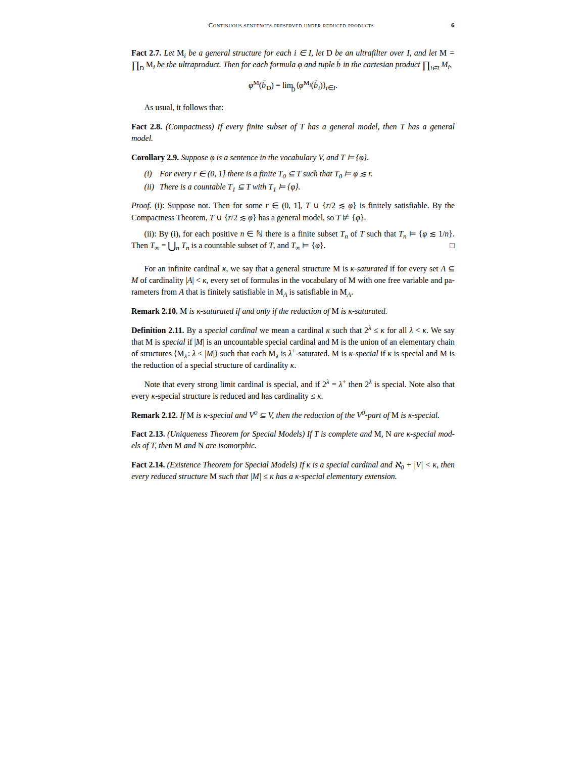Continuous sentences preserved under reduced products 6
Fact 2.7. Let Mi be a general structure for each i ∈ I, let D be an ultrafilter over I, and let M = ∏D Mi be the ultraproduct. Then for each formula φ and tuple →b in the cartesian product ∏i∈I Mi,
φM(→bD) = limD ⟨φMi(→bi)⟩i∈I.
As usual, it follows that:
Fact 2.8. (Compactness) If every finite subset of T has a general model, then T has a general model.
Corollary 2.9. Suppose φ is a sentence in the vocabulary V, and T ⊨ {φ}.
(i) For every r ∈ (0, 1] there is a finite T0 ⊆ T such that T0 ⊨ φ ≲ r.
(ii) There is a countable T1 ⊆ T with T1 ⊨ {φ}.
Proof. (i): Suppose not. Then for some r ∈ (0, 1], T ∪ {r/2 ≲ φ} is finitely satisfiable. By the Compactness Theorem, T ∪ {r/2 ≲ φ} has a general model, so T ⊭ {φ}.
(ii): By (i), for each positive n ∈ ℕ there is a finite subset Tn of T such that Tn ⊨ {φ ≲ 1/n}. Then T∞ = ⋃n Tn is a countable subset of T, and T∞ ⊨ {φ}. □
For an infinite cardinal κ, we say that a general structure M is κ-saturated if for every set A ⊆ M of cardinality |A| < κ, every set of formulas in the vocabulary of M with one free variable and parameters from A that is finitely satisfiable in MA is satisfiable in MA.
Remark 2.10. M is κ-saturated if and only if the reduction of M is κ-saturated.
Definition 2.11. By a special cardinal we mean a cardinal κ such that 2λ ≤ κ for all λ < κ. We say that M is special if |M| is an uncountable special cardinal and M is the union of an elementary chain of structures ⟨Mλ : λ < |M|⟩ such that each Mλ is λ+-saturated. M is κ-special if κ is special and M is the reduction of a special structure of cardinality κ.
Note that every strong limit cardinal is special, and if 2λ = λ+ then 2λ is special. Note also that every κ-special structure is reduced and has cardinality ≤ κ.
Remark 2.12. If M is κ-special and V0 ⊆ V, then the reduction of the V0-part of M is κ-special.
Fact 2.13. (Uniqueness Theorem for Special Models) If T is complete and M, N are κ-special models of T, then M and N are isomorphic.
Fact 2.14. (Existence Theorem for Special Models) If κ is a special cardinal and ℵ0 + |V| < κ, then every reduced structure M such that |M| ≤ κ has a κ-special elementary extension.